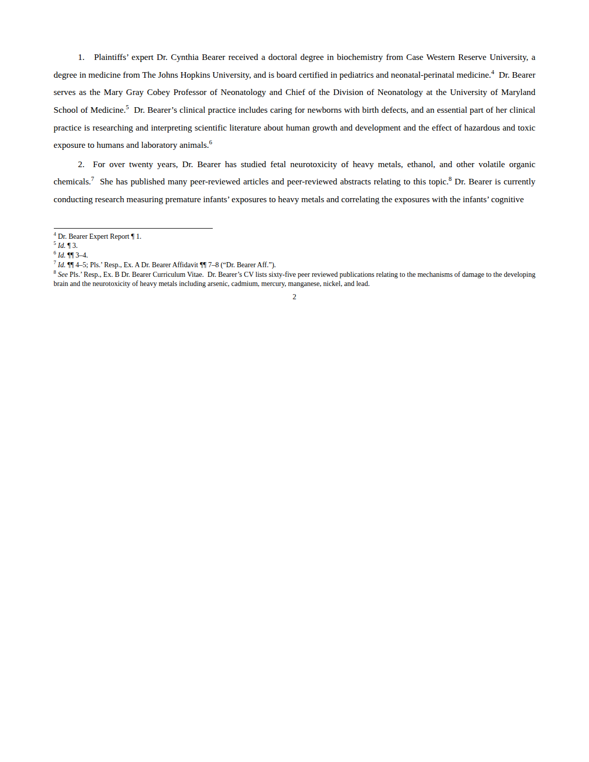1. Plaintiffs’ expert Dr. Cynthia Bearer received a doctoral degree in biochemistry from Case Western Reserve University, a degree in medicine from The Johns Hopkins University, and is board certified in pediatrics and neonatal-perinatal medicine.4 Dr. Bearer serves as the Mary Gray Cobey Professor of Neonatology and Chief of the Division of Neonatology at the University of Maryland School of Medicine.5 Dr. Bearer’s clinical practice includes caring for newborns with birth defects, and an essential part of her clinical practice is researching and interpreting scientific literature about human growth and development and the effect of hazardous and toxic exposure to humans and laboratory animals.6
2. For over twenty years, Dr. Bearer has studied fetal neurotoxicity of heavy metals, ethanol, and other volatile organic chemicals.7 She has published many peer-reviewed articles and peer-reviewed abstracts relating to this topic.8 Dr. Bearer is currently conducting research measuring premature infants’ exposures to heavy metals and correlating the exposures with the infants’ cognitive
4 Dr. Bearer Expert Report ¶ 1.
5 Id. ¶ 3.
6 Id. ¶¶ 3–4.
7 Id. ¶¶ 4–5; Pls.’ Resp., Ex. A Dr. Bearer Affidavit ¶¶ 7–8 (“Dr. Bearer Aff.”).
8 See Pls.’ Resp., Ex. B Dr. Bearer Curriculum Vitae. Dr. Bearer’s CV lists sixty-five peer reviewed publications relating to the mechanisms of damage to the developing brain and the neurotoxicity of heavy metals including arsenic, cadmium, mercury, manganese, nickel, and lead.
2